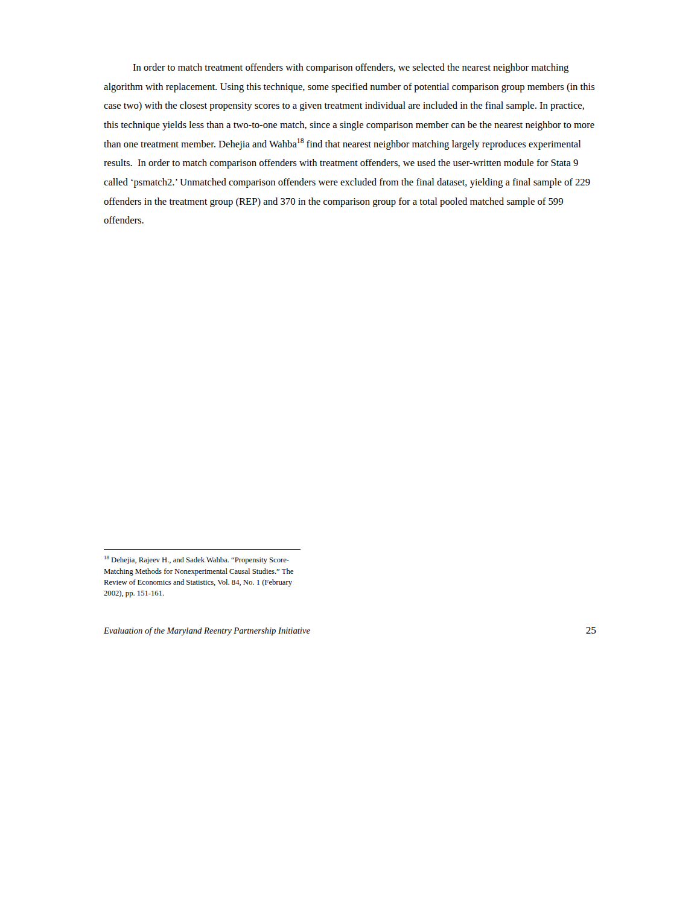In order to match treatment offenders with comparison offenders, we selected the nearest neighbor matching algorithm with replacement. Using this technique, some specified number of potential comparison group members (in this case two) with the closest propensity scores to a given treatment individual are included in the final sample. In practice, this technique yields less than a two-to-one match, since a single comparison member can be the nearest neighbor to more than one treatment member. Dehejia and Wahba18 find that nearest neighbor matching largely reproduces experimental results. In order to match comparison offenders with treatment offenders, we used the user-written module for Stata 9 called ‘psmatch2.’ Unmatched comparison offenders were excluded from the final dataset, yielding a final sample of 229 offenders in the treatment group (REP) and 370 in the comparison group for a total pooled matched sample of 599 offenders.
18 Dehejia, Rajeev H., and Sadek Wahba. “Propensity Score-Matching Methods for Nonexperimental Causal Studies.” The Review of Economics and Statistics, Vol. 84, No. 1 (February 2002), pp. 151-161.
Evaluation of the Maryland Reentry Partnership Initiative 25